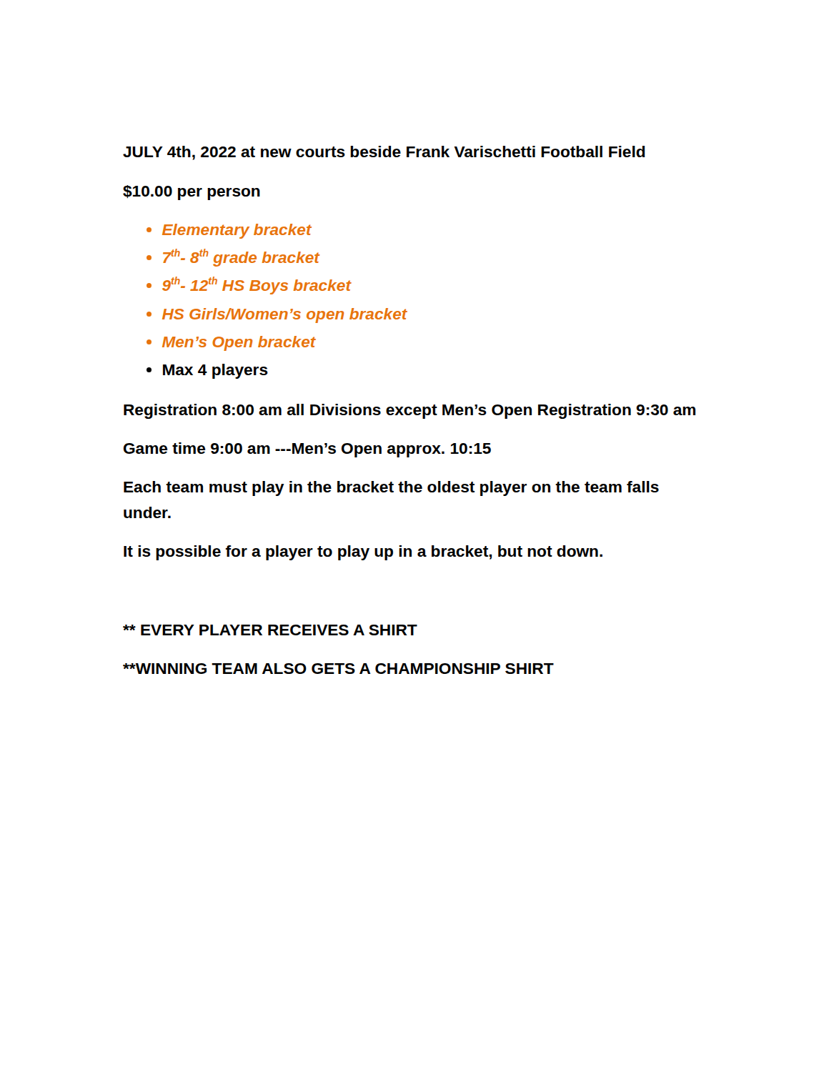Brockway Old Fashioned July 4th 3v3 Basketball Tournament
JULY 4th, 2022 at new courts beside Frank Varischetti Football Field
$10.00 per person
Elementary bracket
7th- 8th grade bracket
9th- 12th HS Boys bracket
HS Girls/Women’s open bracket
Men’s Open bracket
Max 4 players
Registration 8:00 am all Divisions except Men’s Open Registration 9:30 am
Game time 9:00 am ---Men’s Open approx. 10:15
Each team must play in the bracket the oldest player on the team falls under.
It is possible for a player to play up in a bracket, but not down.
** EVERY PLAYER RECEIVES A SHIRT
**WINNING TEAM ALSO GETS A CHAMPIONSHIP SHIRT